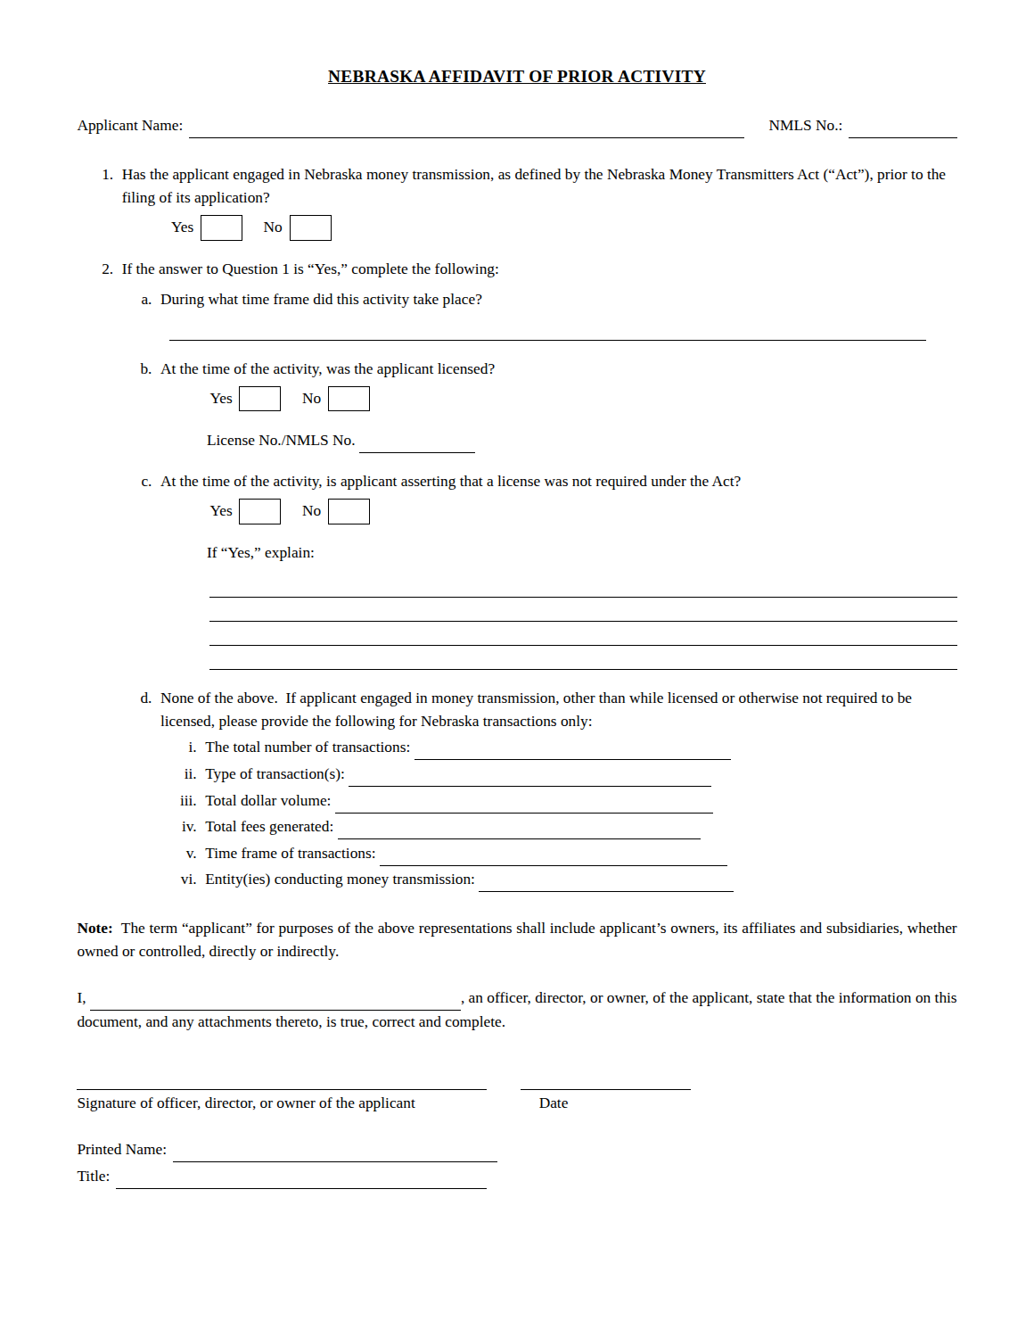NEBRASKA AFFIDAVIT OF PRIOR ACTIVITY
Applicant Name: NMLS No.:
Has the applicant engaged in Nebraska money transmission, as defined by the Nebraska Money Transmitters Act (“Act”), prior to the filing of its application?
Yes No
If the answer to Question 1 is “Yes,” complete the following:
During what time frame did this activity take place?
At the time of the activity, was the applicant licensed?
Yes No
License No./NMLS No.
At the time of the activity, is applicant asserting that a license was not required under the Act?
Yes No
If “Yes,” explain:
None of the above. If applicant engaged in money transmission, other than while licensed or otherwise not required to be licensed, please provide the following for Nebraska transactions only:
The total number of transactions:
Type of transaction(s):
Total dollar volume:
Total fees generated:
Time frame of transactions:
Entity(ies) conducting money transmission:
Note: The term “applicant” for purposes of the above representations shall include applicant’s owners, its affiliates and subsidiaries, whether owned or controlled, directly or indirectly.
I, , an officer, director, or owner, of the applicant, state that the information on this document, and any attachments thereto, is true, correct and complete.
Signature of officer, director, or owner of the applicant
Date
Printed Name:
Title: